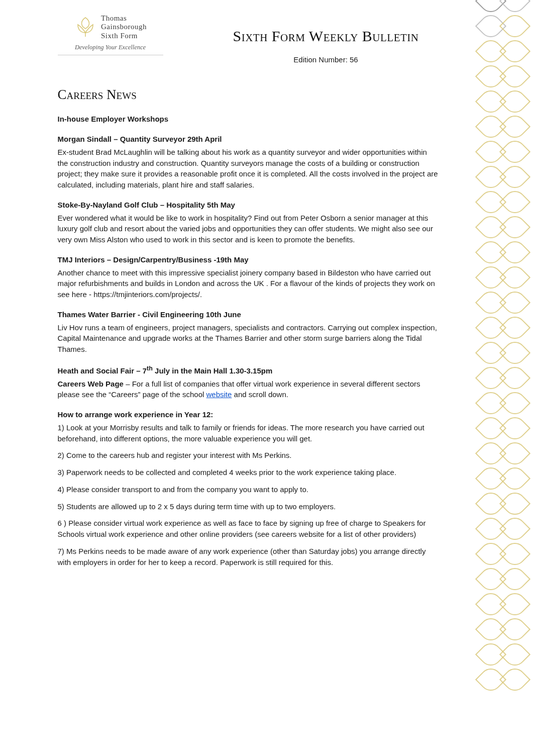Thomas Gainsborough Sixth Form
Developing Your Excellence
Sixth Form Weekly Bulletin
Edition Number: 56
Careers News
In-house Employer Workshops
Morgan Sindall – Quantity Surveyor 29th April
Ex-student Brad McLaughlin will be talking about his work as a quantity surveyor and wider opportunities within the construction industry and construction. Quantity surveyors manage the costs of a building or construction project; they make sure it provides a reasonable profit once it is completed. All the costs involved in the project are calculated, including materials, plant hire and staff salaries.
Stoke-By-Nayland Golf Club – Hospitality 5th May
Ever wondered what it would be like to work in hospitality? Find out from Peter Osborn a senior manager at this luxury golf club and resort about the varied jobs and opportunities they can offer students. We might also see our very own Miss Alston who used to work in this sector and is keen to promote the benefits.
TMJ Interiors – Design/Carpentry/Business -19th May
Another chance to meet with this impressive specialist joinery company based in Bildeston who have carried out major refurbishments and builds in London and across the UK . For a flavour of the kinds of projects they work on see here - https://tmjinteriors.com/projects/.
Thames Water Barrier - Civil Engineering 10th June
Liv Hov runs a team of engineers, project managers, specialists and contractors. Carrying out complex inspection, Capital Maintenance and upgrade works at the Thames Barrier and other storm surge barriers along the Tidal Thames.
Heath and Social Fair – 7th July in the Main Hall 1.30-3.15pm
Careers Web Page – For a full list of companies that offer virtual work experience in several different sectors please see the “Careers” page of the school website and scroll down.
How to arrange work experience in Year 12:
1) Look at your Morrisby results and talk to family or friends for ideas. The more research you have carried out beforehand, into different options, the more valuable experience you will get.
2) Come to the careers hub and register your interest with Ms Perkins.
3) Paperwork needs to be collected and completed 4 weeks prior to the work experience taking place.
4) Please consider transport to and from the company you want to apply to.
5) Students are allowed up to 2 x 5 days during term time with up to two employers.
6 ) Please consider virtual work experience as well as face to face by signing up free of charge to Speakers for Schools virtual work experience and other online providers (see careers website for a list of other providers)
7) Ms Perkins needs to be made aware of any work experience (other than Saturday jobs) you arrange directly with employers in order for her to keep a record. Paperwork is still required for this.